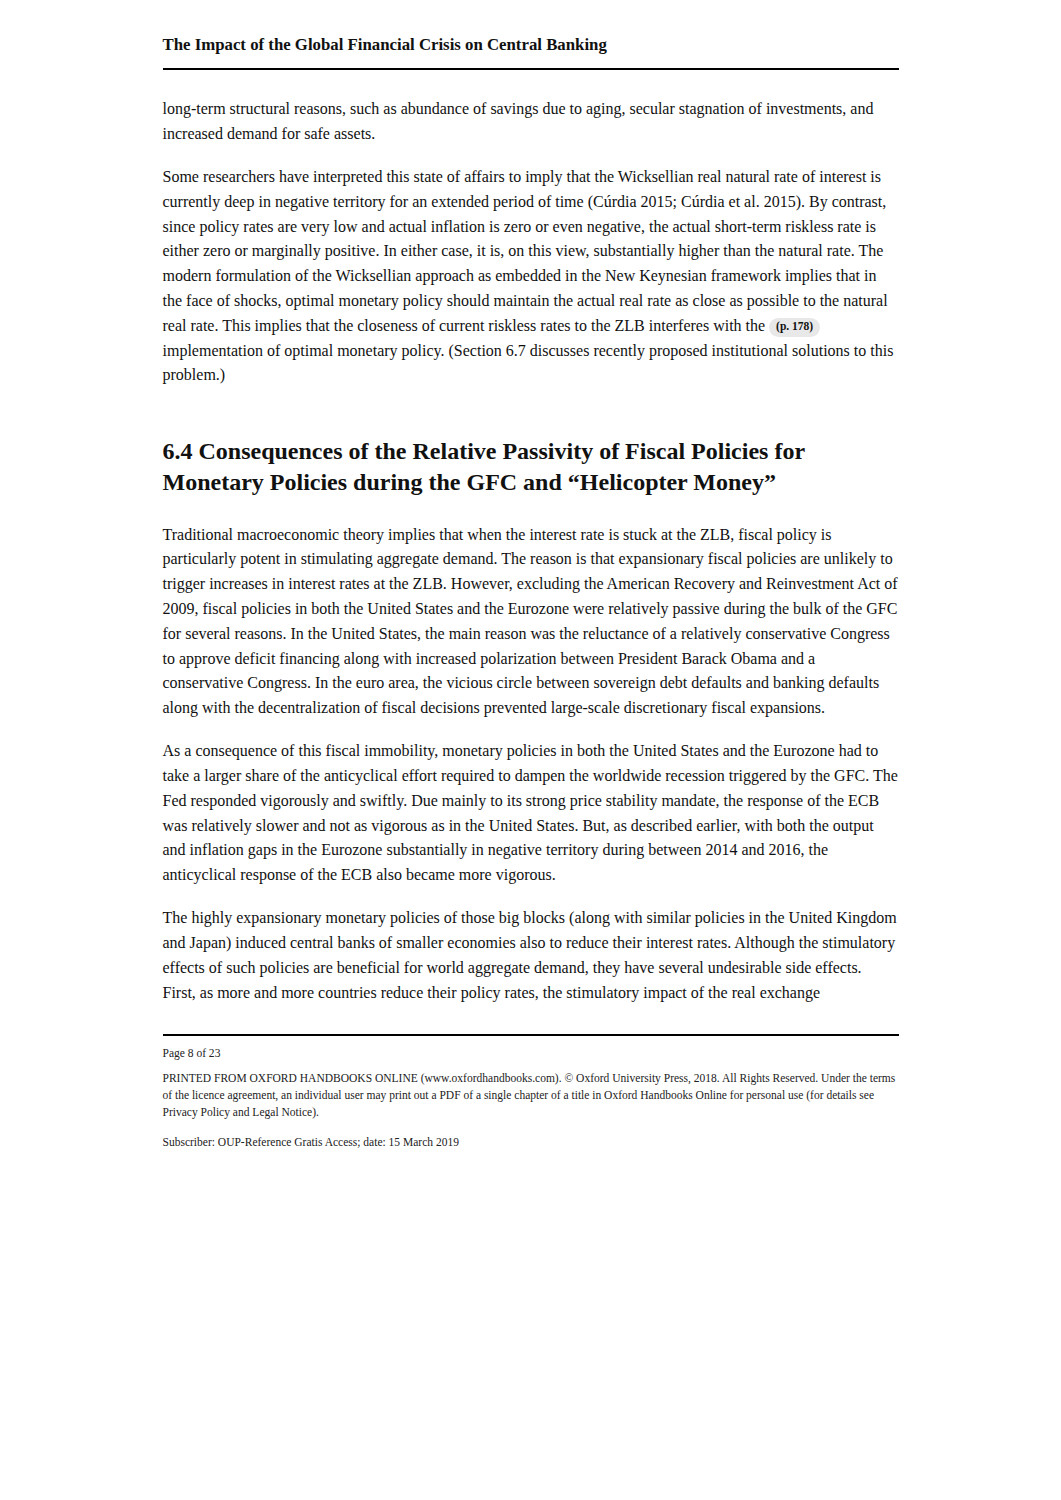The Impact of the Global Financial Crisis on Central Banking
long-term structural reasons, such as abundance of savings due to aging, secular stagnation of investments, and increased demand for safe assets.
Some researchers have interpreted this state of affairs to imply that the Wicksellian real natural rate of interest is currently deep in negative territory for an extended period of time (Cúrdia 2015; Cúrdia et al. 2015). By contrast, since policy rates are very low and actual inflation is zero or even negative, the actual short-term riskless rate is either zero or marginally positive. In either case, it is, on this view, substantially higher than the natural rate. The modern formulation of the Wicksellian approach as embedded in the New Keynesian framework implies that in the face of shocks, optimal monetary policy should maintain the actual real rate as close as possible to the natural real rate. This implies that the closeness of current riskless rates to the ZLB interferes with the (p. 178) implementation of optimal monetary policy. (Section 6.7 discusses recently proposed institutional solutions to this problem.)
6.4 Consequences of the Relative Passivity of Fiscal Policies for Monetary Policies during the GFC and “Helicopter Money”
Traditional macroeconomic theory implies that when the interest rate is stuck at the ZLB, fiscal policy is particularly potent in stimulating aggregate demand. The reason is that expansionary fiscal policies are unlikely to trigger increases in interest rates at the ZLB. However, excluding the American Recovery and Reinvestment Act of 2009, fiscal policies in both the United States and the Eurozone were relatively passive during the bulk of the GFC for several reasons. In the United States, the main reason was the reluctance of a relatively conservative Congress to approve deficit financing along with increased polarization between President Barack Obama and a conservative Congress. In the euro area, the vicious circle between sovereign debt defaults and banking defaults along with the decentralization of fiscal decisions prevented large-scale discretionary fiscal expansions.
As a consequence of this fiscal immobility, monetary policies in both the United States and the Eurozone had to take a larger share of the anticyclical effort required to dampen the worldwide recession triggered by the GFC. The Fed responded vigorously and swiftly. Due mainly to its strong price stability mandate, the response of the ECB was relatively slower and not as vigorous as in the United States. But, as described earlier, with both the output and inflation gaps in the Eurozone substantially in negative territory during between 2014 and 2016, the anticyclical response of the ECB also became more vigorous.
The highly expansionary monetary policies of those big blocks (along with similar policies in the United Kingdom and Japan) induced central banks of smaller economies also to reduce their interest rates. Although the stimulatory effects of such policies are beneficial for world aggregate demand, they have several undesirable side effects. First, as more and more countries reduce their policy rates, the stimulatory impact of the real exchange
Page 8 of 23
PRINTED FROM OXFORD HANDBOOKS ONLINE (www.oxfordhandbooks.com). © Oxford University Press, 2018. All Rights Reserved. Under the terms of the licence agreement, an individual user may print out a PDF of a single chapter of a title in Oxford Handbooks Online for personal use (for details see Privacy Policy and Legal Notice).
Subscriber: OUP-Reference Gratis Access; date: 15 March 2019